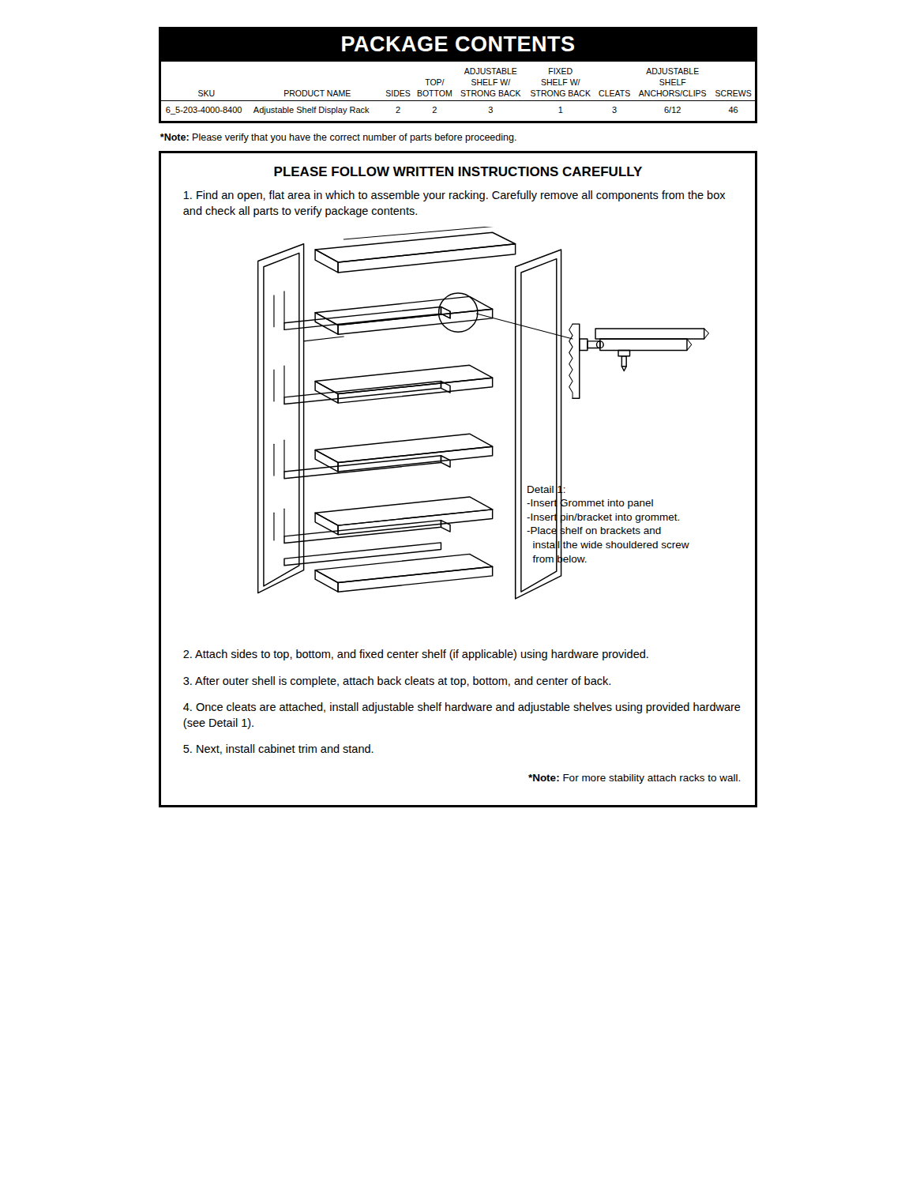PACKAGE CONTENTS
| | | | | ADJUSTABLE | FIXED | | ADJUSTABLE | |
| --- | --- | --- | --- | --- | --- | --- | --- | --- |
| | | | TOP/ | SHELF W/ | SHELF W/ | | SHELF | |
| SKU | PRODUCT NAME | SIDES | BOTTOM | STRONG BACK | STRONG BACK | CLEATS | ANCHORS/CLIPS | SCREWS |
| 6_5-203-4000-8400 | Adjustable Shelf Display Rack | 2 | 2 | 3 | 1 | 3 | 6/12 | 46 |
*Note: Please verify that you have the correct number of parts before proceeding.
PLEASE FOLLOW WRITTEN INSTRUCTIONS CAREFULLY
1. Find an open, flat area in which to assemble your racking. Carefully remove all components from the box and check all parts to verify package contents.
Exploded assembly diagram of the adjustable shelf display rack Line drawing showing two side panels, top and bottom panels, four adjustable shelves with strong backs, and a callout detail of the shelf pin, grommet and bracket hardware.
Detail 1:
-Insert Grommet into panel
-Insert pin/bracket into grommet.
-Place shelf on brackets and
install the wide shouldered screw
from below.
2. Attach sides to top, bottom, and fixed center shelf (if applicable) using hardware provided.
3. After outer shell is complete, attach back cleats at top, bottom, and center of back.
4. Once cleats are attached, install adjustable shelf hardware and adjustable shelves using provided hardware (see Detail 1).
5. Next, install cabinet trim and stand.
*Note: For more stability attach racks to wall.